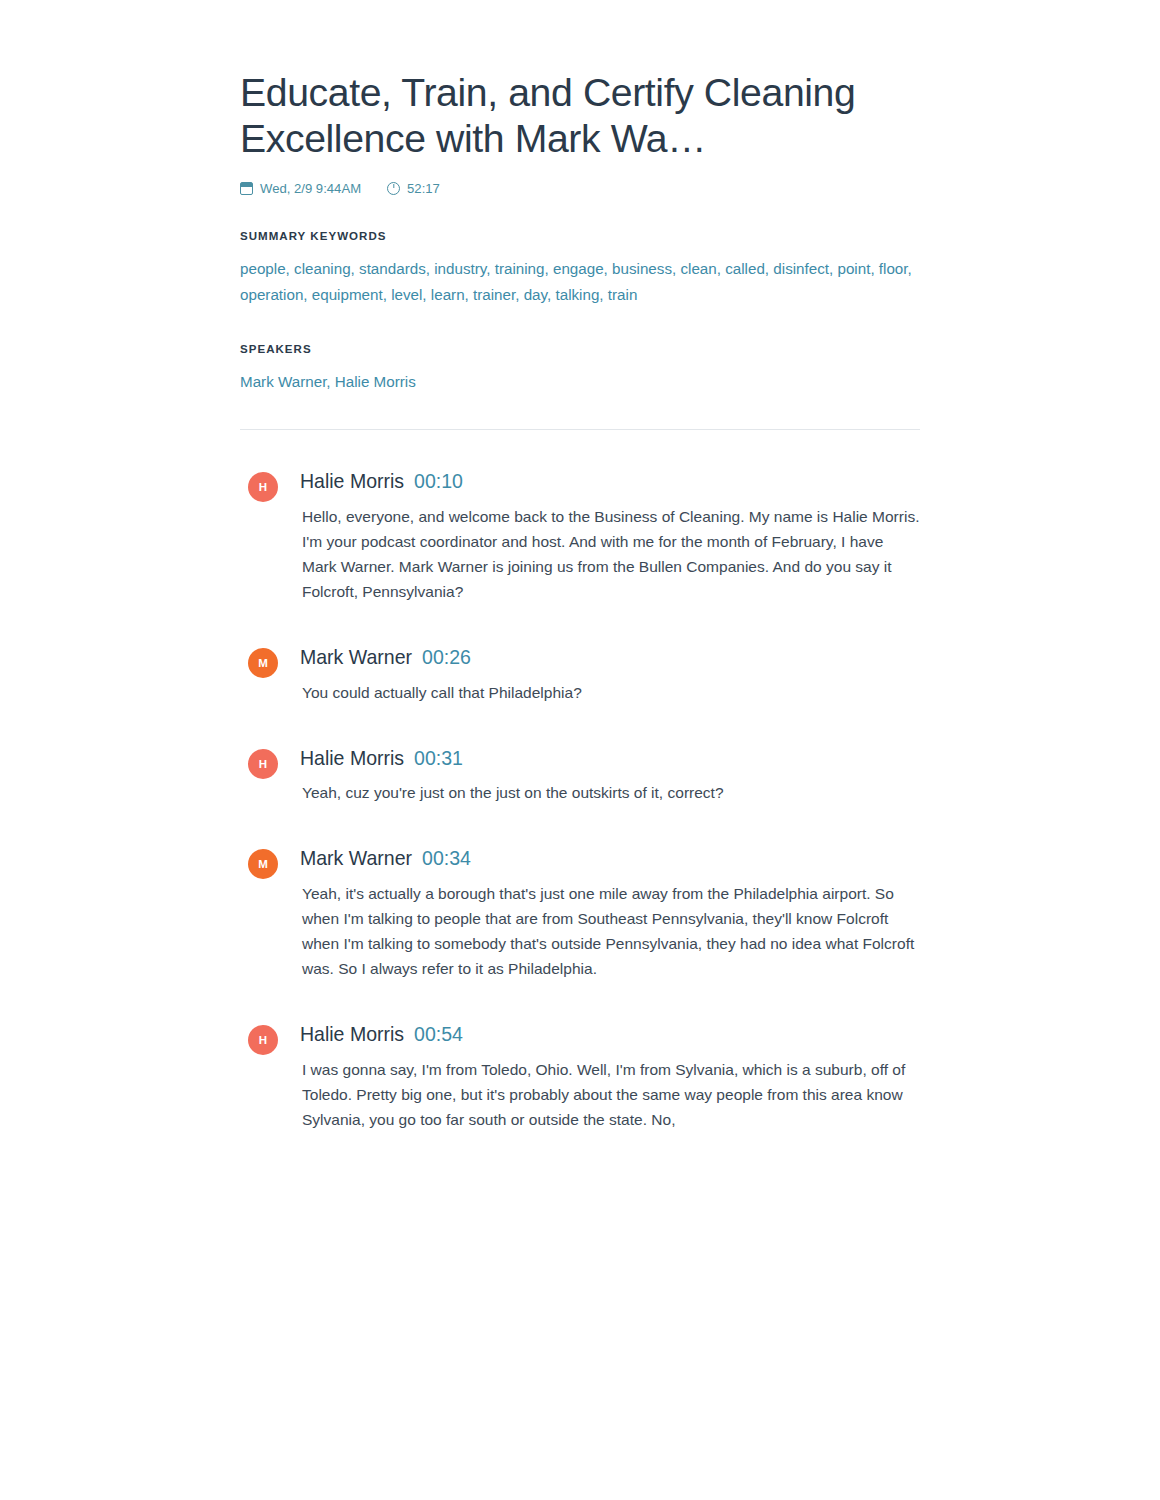Educate, Train, and Certify Cleaning Excellence with Mark Wa…
Wed, 2/9 9:44AM 52:17
Summary Keywords
people, cleaning, standards, industry, training, engage, business, clean, called, disinfect, point, floor, operation, equipment, level, learn, trainer, day, talking, train
Speakers
Mark Warner, Halie Morris
H
Halie Morris 00:10
Hello, everyone, and welcome back to the Business of Cleaning. My name is Halie Morris. I'm your podcast coordinator and host. And with me for the month of February, I have Mark Warner. Mark Warner is joining us from the Bullen Companies. And do you say it Folcroft, Pennsylvania?
M
Mark Warner 00:26
You could actually call that Philadelphia?
H
Halie Morris 00:31
Yeah, cuz you're just on the just on the outskirts of it, correct?
M
Mark Warner 00:34
Yeah, it's actually a borough that's just one mile away from the Philadelphia airport. So when I'm talking to people that are from Southeast Pennsylvania, they'll know Folcroft when I'm talking to somebody that's outside Pennsylvania, they had no idea what Folcroft was. So I always refer to it as Philadelphia.
H
Halie Morris 00:54
I was gonna say, I'm from Toledo, Ohio. Well, I'm from Sylvania, which is a suburb, off of Toledo. Pretty big one, but it's probably about the same way people from this area know Sylvania, you go too far south or outside the state. No,